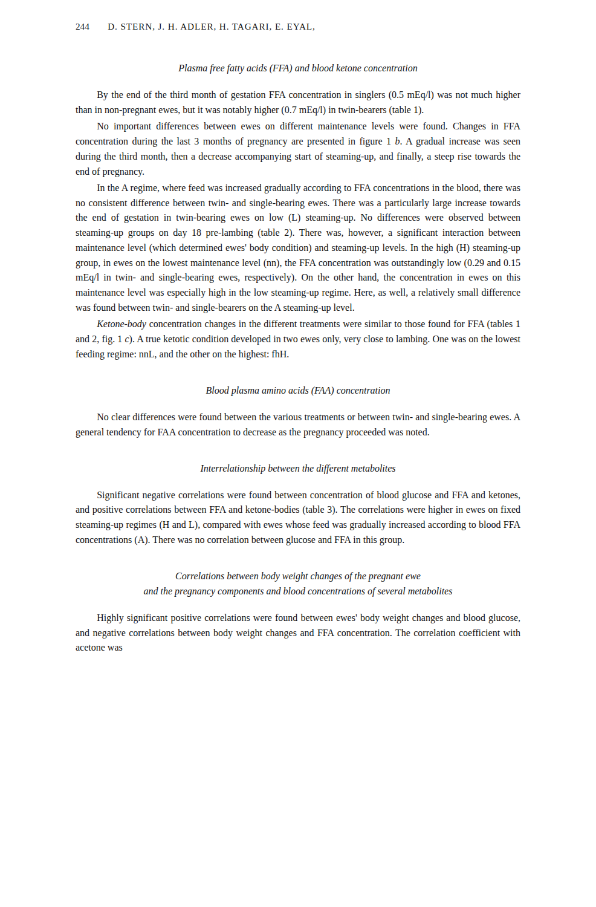244 D. STERN, J. H. ADLER, H. TAGARI, E. EYAL,
Plasma free fatty acids (FFA) and blood ketone concentration
By the end of the third month of gestation FFA concentration in singlers (0.5 mEq/l) was not much higher than in non-pregnant ewes, but it was notably higher (0.7 mEq/l) in twin-bearers (table 1).
No important differences between ewes on different maintenance levels were found. Changes in FFA concentration during the last 3 months of pregnancy are presented in figure 1 b. A gradual increase was seen during the third month, then a decrease accompanying start of steaming-up, and finally, a steep rise towards the end of pregnancy.
In the A regime, where feed was increased gradually according to FFA concentrations in the blood, there was no consistent difference between twin- and single-bearing ewes. There was a particularly large increase towards the end of gestation in twin-bearing ewes on low (L) steaming-up. No differences were observed between steaming-up groups on day 18 pre-lambing (table 2). There was, however, a significant interaction between maintenance level (which determined ewes' body condition) and steaming-up levels. In the high (H) steaming-up group, in ewes on the lowest maintenance level (nn), the FFA concentration was outstandingly low (0.29 and 0.15 mEq/l in twin- and single-bearing ewes, respectively). On the other hand, the concentration in ewes on this maintenance level was especially high in the low steaming-up regime. Here, as well, a relatively small difference was found between twin- and single-bearers on the A steaming-up level.
Ketone-body concentration changes in the different treatments were similar to those found for FFA (tables 1 and 2, fig. 1 c). A true ketotic condition developed in two ewes only, very close to lambing. One was on the lowest feeding regime: nnL, and the other on the highest: fhH.
Blood plasma amino acids (FAA) concentration
No clear differences were found between the various treatments or between twin- and single-bearing ewes. A general tendency for FAA concentration to decrease as the pregnancy proceeded was noted.
Interrelationship between the different metabolites
Significant negative correlations were found between concentration of blood glucose and FFA and ketones, and positive correlations between FFA and ketone-bodies (table 3). The correlations were higher in ewes on fixed steaming-up regimes (H and L), compared with ewes whose feed was gradually increased according to blood FFA concentrations (A). There was no correlation between glucose and FFA in this group.
Correlations between body weight changes of the pregnant ewe
and the pregnancy components and blood concentrations of several metabolites
Highly significant positive correlations were found between ewes' body weight changes and blood glucose, and negative correlations between body weight changes and FFA concentration. The correlation coefficient with acetone was